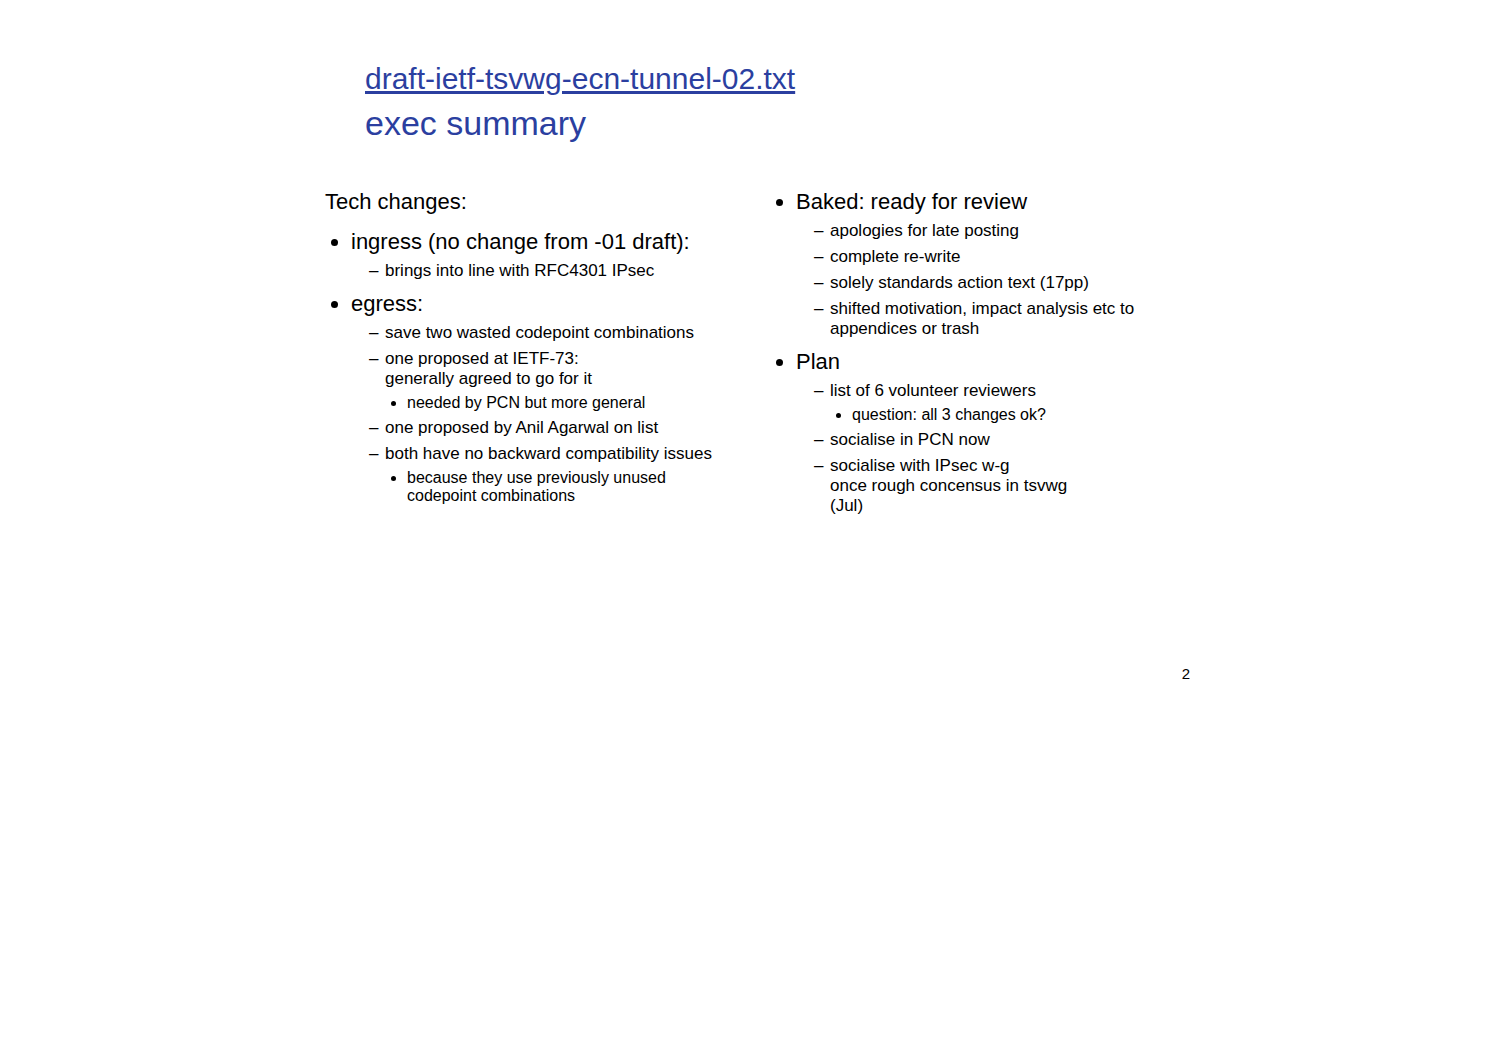draft-ietf-tsvwg-ecn-tunnel-02.txt exec summary
Tech changes:
ingress (no change from -01 draft):
brings into line with RFC4301 IPsec
egress:
save two wasted codepoint combinations
one proposed at IETF-73: generally agreed to go for it
needed by PCN but more general
one proposed by Anil Agarwal on list
both have no backward compatibility issues
because they use previously unused codepoint combinations
Baked: ready for review
apologies for late posting
complete re-write
solely standards action text (17pp)
shifted motivation, impact analysis etc to appendices or trash
Plan
list of 6 volunteer reviewers
question: all 3 changes ok?
socialise in PCN now
socialise with IPsec w-g once rough concensus in tsvwg (Jul)
2